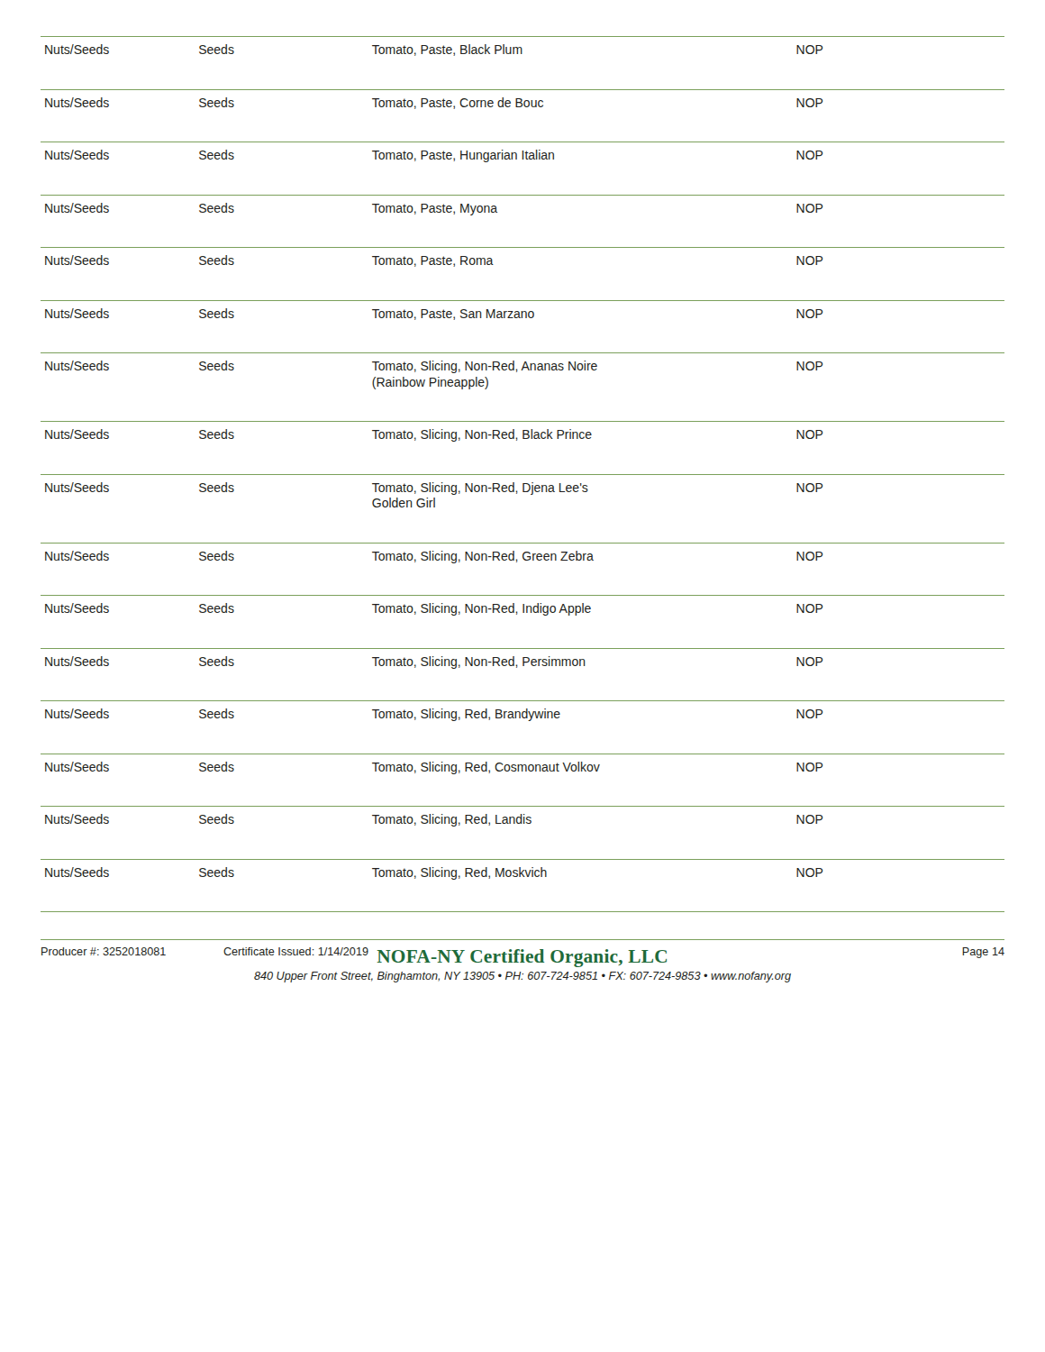| Nuts/Seeds | Seeds | Tomato, Paste, Black Plum | NOP |
| Nuts/Seeds | Seeds | Tomato, Paste, Corne de Bouc | NOP |
| Nuts/Seeds | Seeds | Tomato, Paste, Hungarian Italian | NOP |
| Nuts/Seeds | Seeds | Tomato, Paste, Myona | NOP |
| Nuts/Seeds | Seeds | Tomato, Paste, Roma | NOP |
| Nuts/Seeds | Seeds | Tomato, Paste, San Marzano | NOP |
| Nuts/Seeds | Seeds | Tomato, Slicing, Non-Red, Ananas Noire (Rainbow Pineapple) | NOP |
| Nuts/Seeds | Seeds | Tomato, Slicing, Non-Red, Black Prince | NOP |
| Nuts/Seeds | Seeds | Tomato, Slicing, Non-Red, Djena Lee's Golden Girl | NOP |
| Nuts/Seeds | Seeds | Tomato, Slicing, Non-Red, Green Zebra | NOP |
| Nuts/Seeds | Seeds | Tomato, Slicing, Non-Red, Indigo Apple | NOP |
| Nuts/Seeds | Seeds | Tomato, Slicing, Non-Red, Persimmon | NOP |
| Nuts/Seeds | Seeds | Tomato, Slicing, Red, Brandywine | NOP |
| Nuts/Seeds | Seeds | Tomato, Slicing, Red, Cosmonaut Volkov | NOP |
| Nuts/Seeds | Seeds | Tomato, Slicing, Red, Landis | NOP |
| Nuts/Seeds | Seeds | Tomato, Slicing, Red, Moskvich | NOP |
Producer #: 3252018081 Certificate Issued: 1/14/2019
Page 14
NOFA-NY Certified Organic, LLC
840 Upper Front Street, Binghamton, NY 13905 • PH: 607-724-9851 • FX: 607-724-9853 • www.nofany.org